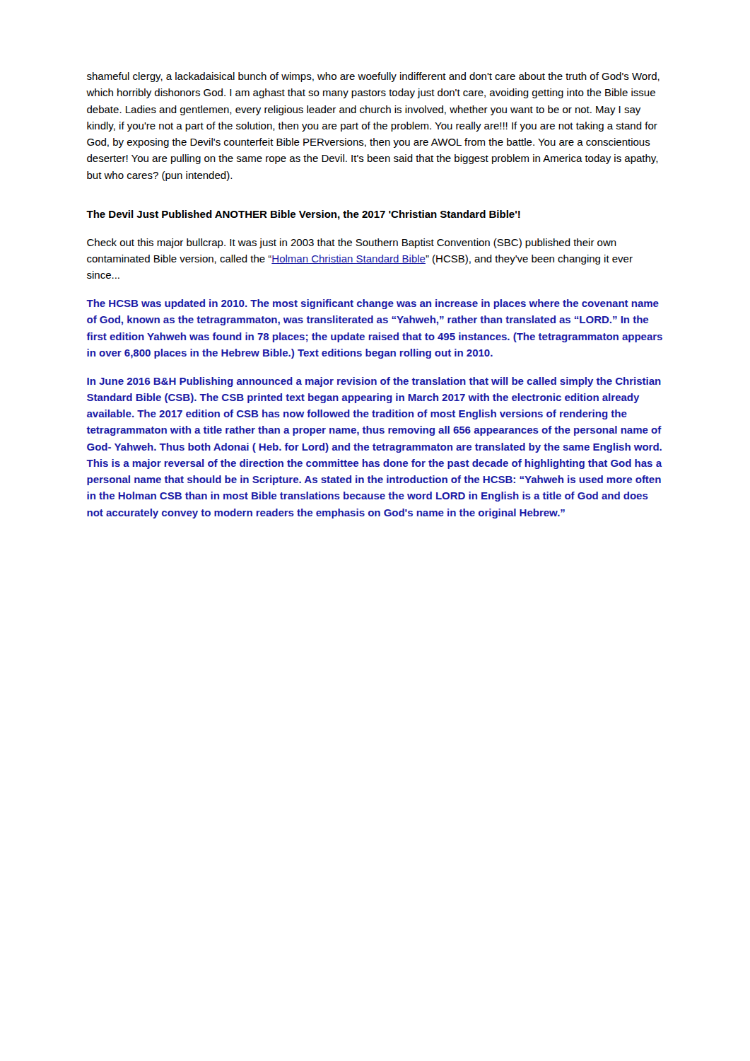shameful clergy, a lackadaisical bunch of wimps, who are woefully indifferent and don't care about the truth of God's Word, which horribly dishonors God. I am aghast that so many pastors today just don't care, avoiding getting into the Bible issue debate. Ladies and gentlemen, every religious leader and church is involved, whether you want to be or not. May I say kindly, if you're not a part of the solution, then you are part of the problem. You really are!!! If you are not taking a stand for God, by exposing the Devil's counterfeit Bible PERversions, then you are AWOL from the battle. You are a conscientious deserter! You are pulling on the same rope as the Devil. It's been said that the biggest problem in America today is apathy, but who cares? (pun intended).
The Devil Just Published ANOTHER Bible Version, the 2017 'Christian Standard Bible'!
Check out this major bullcrap. It was just in 2003 that the Southern Baptist Convention (SBC) published their own contaminated Bible version, called the “Holman Christian Standard Bible” (HCSB), and they've been changing it ever since...
The HCSB was updated in 2010. The most significant change was an increase in places where the covenant name of God, known as the tetragrammaton, was transliterated as “Yahweh,” rather than translated as “LORD.” In the first edition Yahweh was found in 78 places; the update raised that to 495 instances. (The tetragrammaton appears in over 6,800 places in the Hebrew Bible.) Text editions began rolling out in 2010.
In June 2016 B&H Publishing announced a major revision of the translation that will be called simply the Christian Standard Bible (CSB). The CSB printed text began appearing in March 2017 with the electronic edition already available. The 2017 edition of CSB has now followed the tradition of most English versions of rendering the tetragrammaton with a title rather than a proper name, thus removing all 656 appearances of the personal name of God- Yahweh. Thus both Adonai ( Heb. for Lord) and the tetragrammaton are translated by the same English word. This is a major reversal of the direction the committee has done for the past decade of highlighting that God has a personal name that should be in Scripture. As stated in the introduction of the HCSB: “Yahweh is used more often in the Holman CSB than in most Bible translations because the word LORD in English is a title of God and does not accurately convey to modern readers the emphasis on God's name in the original Hebrew.”